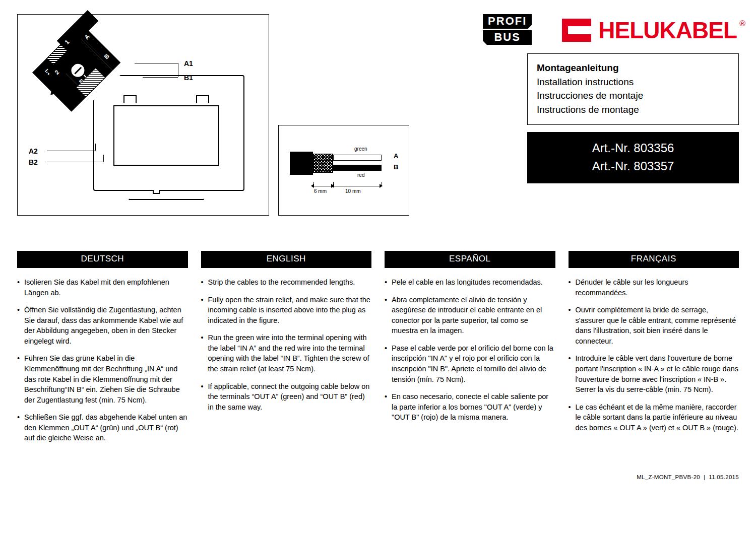IN
A
B
OUT
A
B
1
2
A1
B1
A2
B2
green red A B
6 mm 10 mm
PROFI® BUS
HELUKABEL®
Montageanleitung
Installation instructions
Instrucciones de montaje
Instructions de montage
Art.-Nr. 803356
Art.-Nr. 803357
DEUTSCH
Isolieren Sie das Kabel mit den empfohlenen Längen ab.
Öffnen Sie vollständig die Zugentlastung, achten Sie darauf, dass das ankommende Kabel wie auf der Abbildung angegeben, oben in den Stecker eingelegt wird.
Führen Sie das grüne Kabel in die Klemmenöffnung mit der Bechriftung „IN A“ und das rote Kabel in die Klemmenöffnung mit der Beschriftung“IN B“ ein. Ziehen Sie die Schraube der Zugentlastung fest (min. 75 Ncm).
Schließen Sie ggf. das abgehende Kabel unten an den Klemmen „OUT A“ (grün) und „OUT B“ (rot) auf die gleiche Weise an.
ENGLISH
Strip the cables to the recommended lengths.
Fully open the strain relief, and make sure that the incoming cable is inserted above into the plug as indicated in the figure.
Run the green wire into the terminal opening with the label “IN A” and the red wire into the terminal opening with the label “IN B”. Tighten the screw of the strain relief (at least 75 Ncm).
If applicable, connect the outgoing cable below on the terminals “OUT A” (green) and “OUT B” (red) in the same way.
ESPAÑOL
Pele el cable en las longitudes recomendadas.
Abra completamente el alivio de tensión y asegúrese de introducir el cable entrante en el conector por la parte superior, tal como se muestra en la imagen.
Pase el cable verde por el orificio del borne con la inscripción "IN A" y el rojo por el orificio con la inscripción "IN B". Apriete el tornillo del alivio de tensión (mín. 75 Ncm).
En caso necesario, conecte el cable saliente por la parte inferior a los bornes "OUT A" (verde) y "OUT B" (rojo) de la misma manera.
FRANÇAIS
Dénuder le câble sur les longueurs recommandées.
Ouvrir complètement la bride de serrage, s'assurer que le câble entrant, comme représenté dans l'illustration, soit bien inséré dans le connecteur.
Introduire le câble vert dans l'ouverture de borne portant l'inscription « IN-A » et le câble rouge dans l'ouverture de borne avec l'inscription « IN-B ». Serrer la vis du serre-câble (min. 75 Ncm).
Le cas échéant et de la même manière, raccorder le câble sortant dans la partie inférieure au niveau des bornes « OUT A » (vert) et « OUT B » (rouge).
ML_Z-MONT_PBVB-20 | 11.05.2015